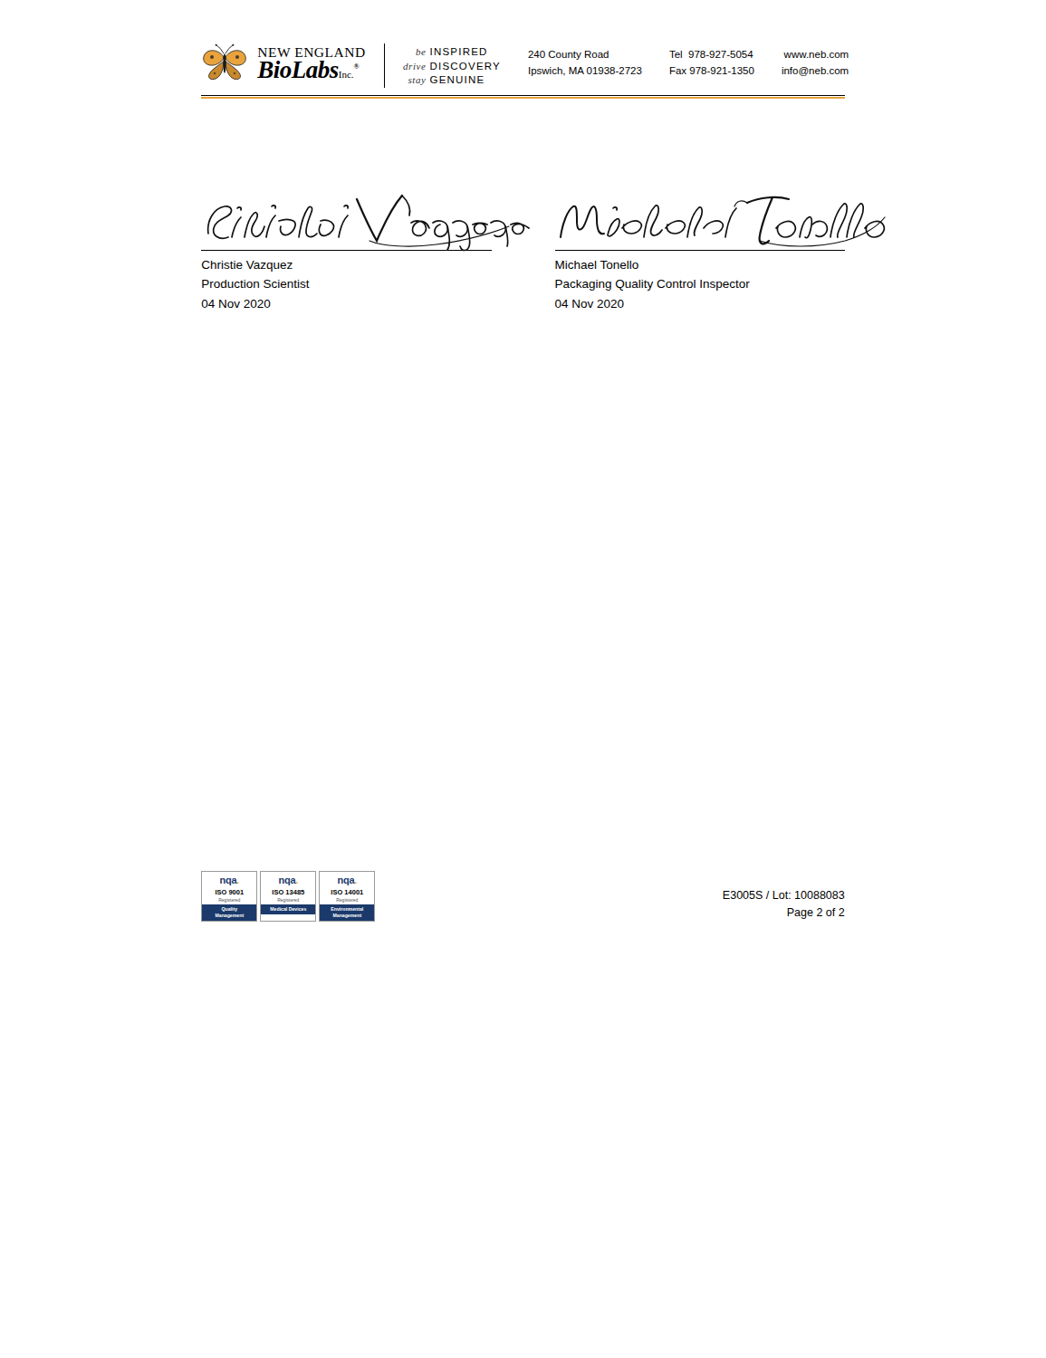NEW ENGLAND
BioLabsInc.®
be INSPIRED
drive DISCOVERY
stay GENUINE
240 County Road
Ipswich, MA 01938-2723
Tel 978-927-5054
Fax 978-921-1350
www.neb.com
info@neb.com
Christie Vazquez
Production Scientist
04 Nov 2020
Michael Tonello
Packaging Quality Control Inspector
04 Nov 2020
nqa.
ISO 9001
Registered
Quality
Management
nqa.
ISO 13485
Registered
Medical Devices
nqa.
ISO 14001
Registered
Environmental
Management
E3005S / Lot: 10088083
Page 2 of 2